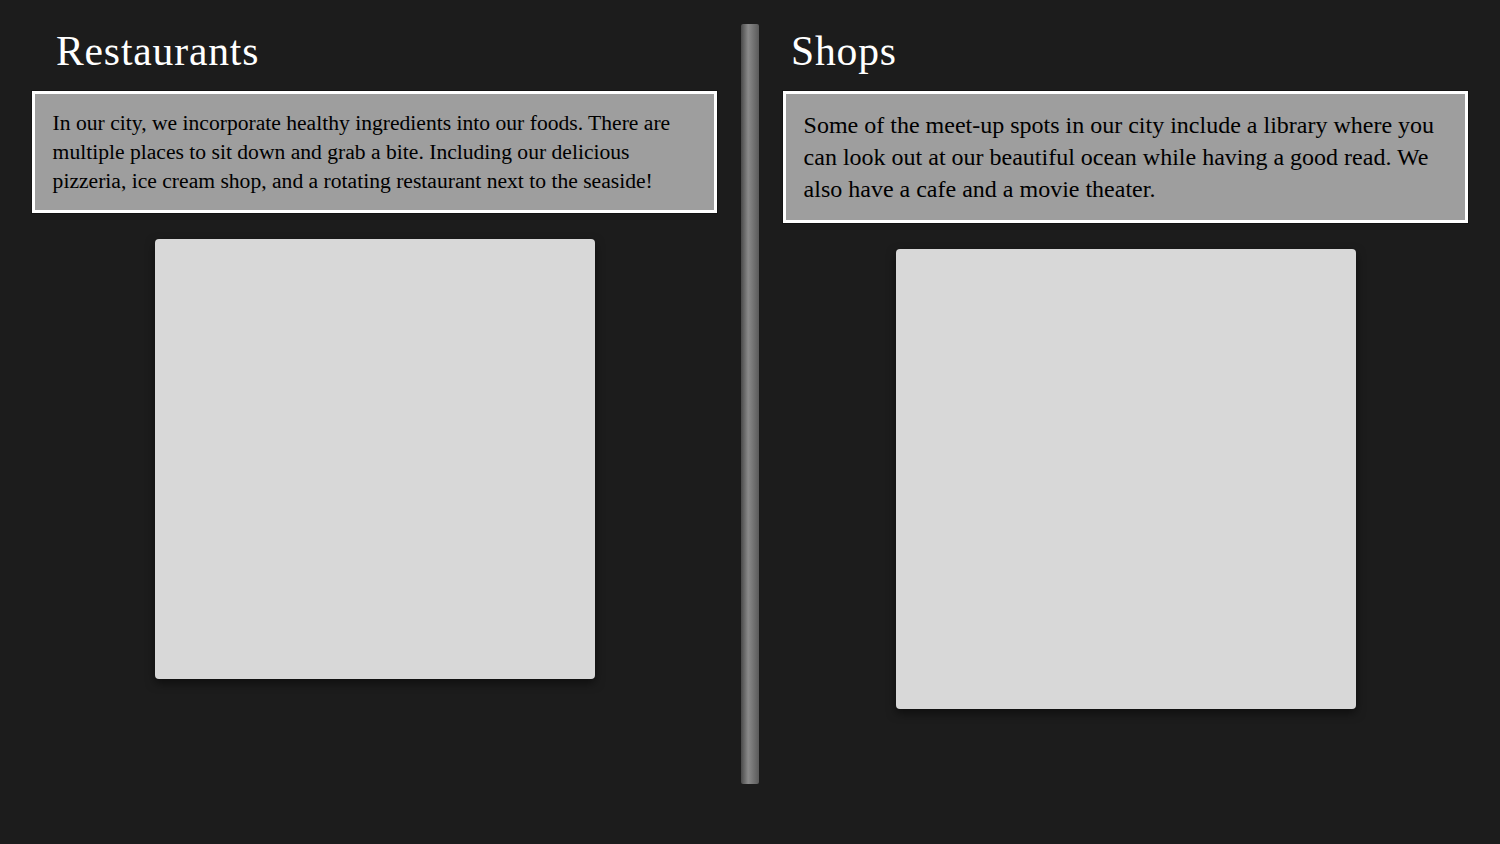Restaurants
In our city, we incorporate healthy ingredients into our foods. There are multiple places to sit down and grab a bite. Including our delicious pizzeria, ice cream shop, and a rotating restaurant next to the seaside!
Shops
Some of the meet-up spots in our city include a library where you can look out at our beautiful ocean while having a good read. We also have a cafe and a movie theater.